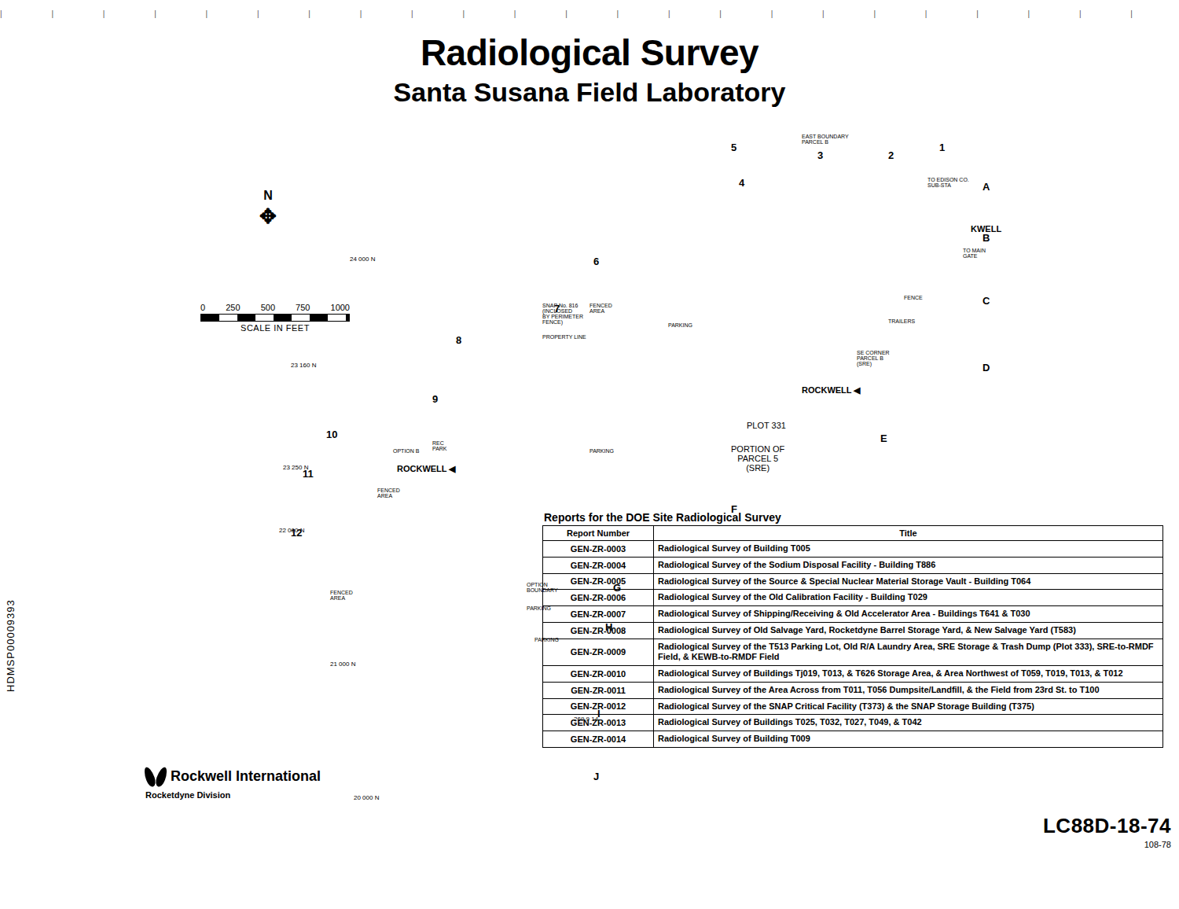| | | | | | | | | | | | | | | | | | | | | | | | | | | | | | | | | | | | | | | | | | | | |
HDMSP00009393
Radiological Survey
Santa Susana Field Laboratory
N
✥
02505007501000
SCALE IN FEET
EAST BOUNDARY
PARCEL B TO EDISON CO.
SUB-STA KWELL TO MAIN
GATE FENCE TRAILERS SE CORNER
PARCEL B
(SRE) ROCKWELL ◀ ROCKWELL ◀ PLOT 331 PORTION OF
PARCEL 5
(SRE) SNAP No. 816
(INCLOSED
BY PERIMETER
FENCE) PROPERTY LINE FENCED
AREA FENCED
AREA FENCED
AREA REC
PARK PARKING PARKING PARKING PARKING OPTION B OPTION
BOUNDARY 24 000 N 23 160 N 23 250 N 22 000 N 21 000 N 20 000 N 269 9 14 A B C D E F G H I J 1 2 3 4 5 6 7 8 9 10 11 12
Rockwell International
Rocketdyne Division
Reports for the DOE Site Radiological Survey
| Report Number | Title |
| --- | --- |
| GEN-ZR-0003 | Radiological Survey of Building T005 |
| GEN-ZR-0004 | Radiological Survey of the Sodium Disposal Facility - Building T886 |
| GEN-ZR-0005 | Radiological Survey of the Source & Special Nuclear Material Storage Vault - Building T064 |
| GEN-ZR-0006 | Radiological Survey of the Old Calibration Facility - Building T029 |
| GEN-ZR-0007 | Radiological Survey of Shipping/Receiving & Old Accelerator Area - Buildings T641 & T030 |
| GEN-ZR-0008 | Radiological Survey of Old Salvage Yard, Rocketdyne Barrel Storage Yard, & New Salvage Yard (T583) |
| GEN-ZR-0009 | Radiological Survey of the T513 Parking Lot, Old R/A Laundry Area, SRE Storage & Trash Dump (Plot 333), SRE-to-RMDF Field, & KEWB-to-RMDF Field |
| GEN-ZR-0010 | Radiological Survey of Buildings Tj019, T013, & T626 Storage Area, & Area Northwest of T059, T019, T013, & T012 |
| GEN-ZR-0011 | Radiological Survey of the Area Across from T011, T056 Dumpsite/Landfill, & the Field from 23rd St. to T100 |
| GEN-ZR-0012 | Radiological Survey of the SNAP Critical Facility (T373) & the SNAP Storage Building (T375) |
| GEN-ZR-0013 | Radiological Survey of Buildings T025, T032, T027, T049, & T042 |
| GEN-ZR-0014 | Radiological Survey of Building T009 |
LC88D-18-74
108-78